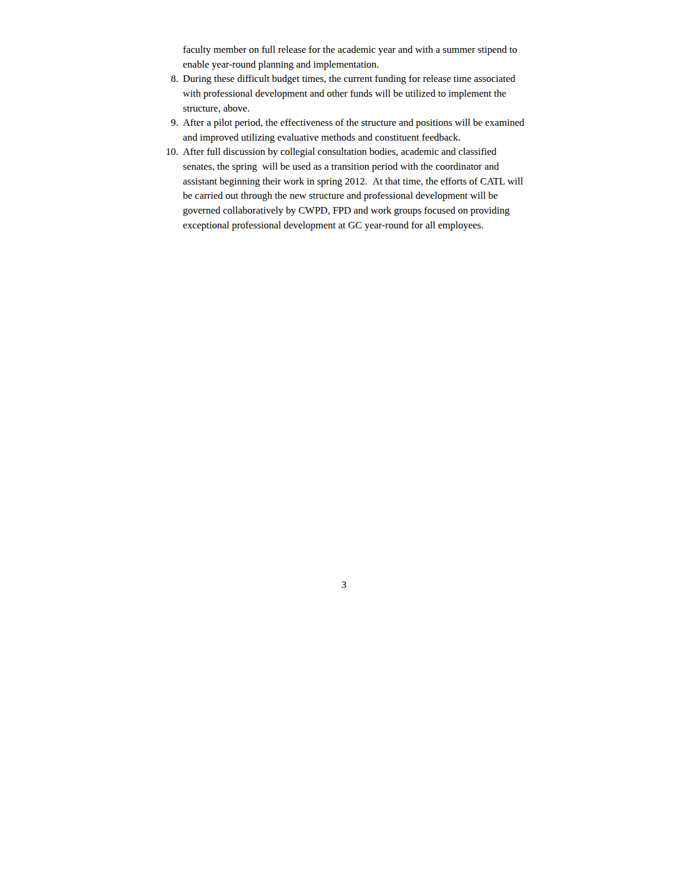faculty member on full release for the academic year and with a summer stipend to enable year-round planning and implementation.
8. During these difficult budget times, the current funding for release time associated with professional development and other funds will be utilized to implement the structure, above.
9. After a pilot period, the effectiveness of the structure and positions will be examined and improved utilizing evaluative methods and constituent feedback.
10. After full discussion by collegial consultation bodies, academic and classified senates, the spring will be used as a transition period with the coordinator and assistant beginning their work in spring 2012. At that time, the efforts of CATL will be carried out through the new structure and professional development will be governed collaboratively by CWPD, FPD and work groups focused on providing exceptional professional development at GC year-round for all employees.
3